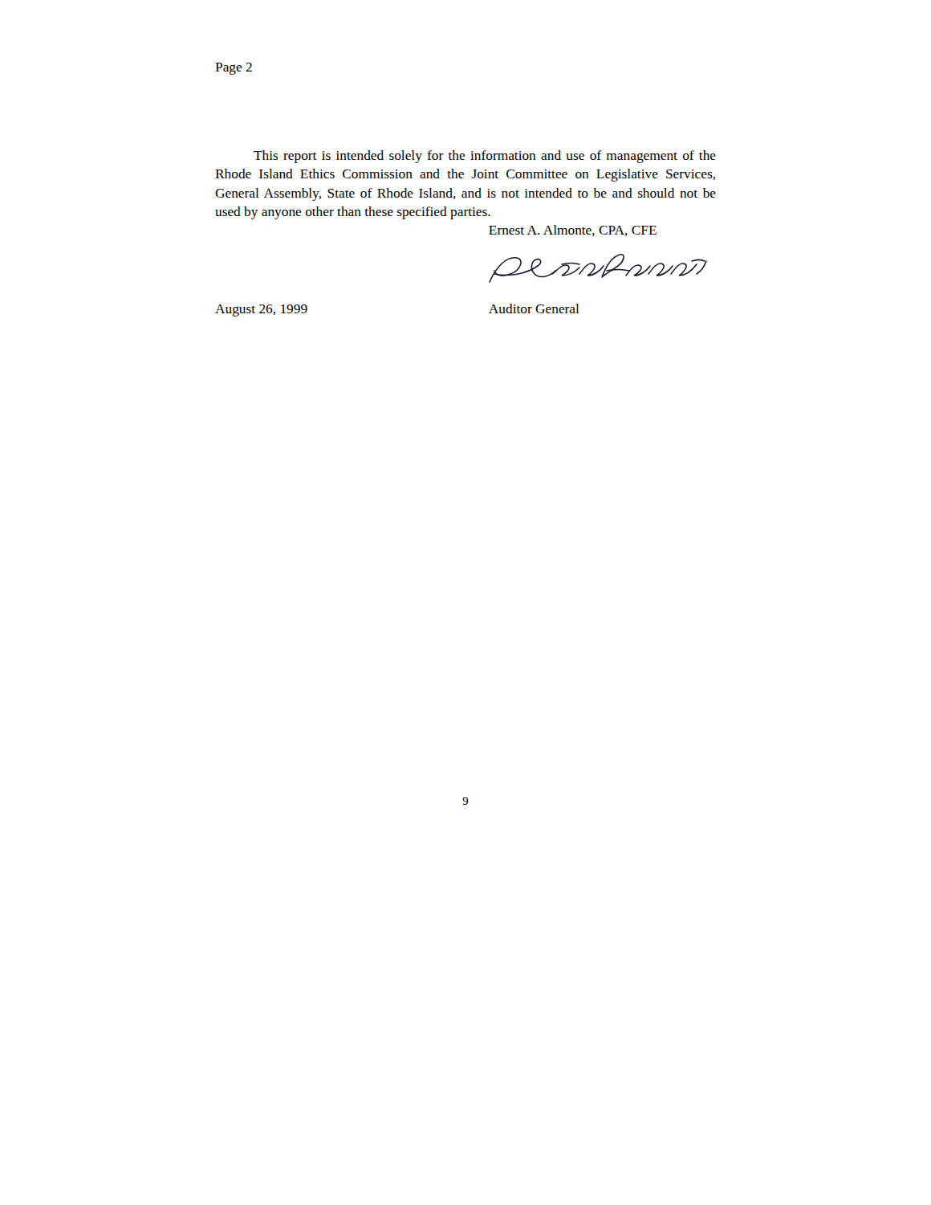Page 2
This report is intended solely for the information and use of management of the Rhode Island Ethics Commission and the Joint Committee on Legislative Services, General Assembly, State of Rhode Island, and is not intended to be and should not be used by anyone other than these specified parties.
Ernest A. Almonte, CPA, CFE
August 26, 1999
Auditor General
9